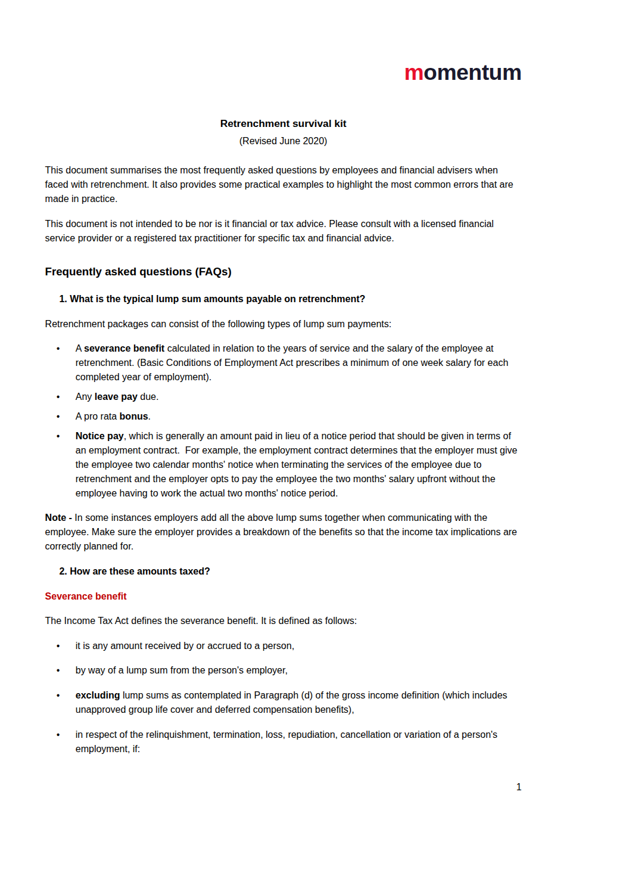momentum
Retrenchment survival kit
(Revised June 2020)
This document summarises the most frequently asked questions by employees and financial advisers when faced with retrenchment. It also provides some practical examples to highlight the most common errors that are made in practice.
This document is not intended to be nor is it financial or tax advice. Please consult with a licensed financial service provider or a registered tax practitioner for specific tax and financial advice.
Frequently asked questions (FAQs)
What is the typical lump sum amounts payable on retrenchment?
Retrenchment packages can consist of the following types of lump sum payments:
A severance benefit calculated in relation to the years of service and the salary of the employee at retrenchment. (Basic Conditions of Employment Act prescribes a minimum of one week salary for each completed year of employment).
Any leave pay due.
A pro rata bonus.
Notice pay, which is generally an amount paid in lieu of a notice period that should be given in terms of an employment contract. For example, the employment contract determines that the employer must give the employee two calendar months' notice when terminating the services of the employee due to retrenchment and the employer opts to pay the employee the two months' salary upfront without the employee having to work the actual two months' notice period.
Note - In some instances employers add all the above lump sums together when communicating with the employee. Make sure the employer provides a breakdown of the benefits so that the income tax implications are correctly planned for.
How are these amounts taxed?
Severance benefit
The Income Tax Act defines the severance benefit. It is defined as follows:
it is any amount received by or accrued to a person,
by way of a lump sum from the person's employer,
excluding lump sums as contemplated in Paragraph (d) of the gross income definition (which includes unapproved group life cover and deferred compensation benefits),
in respect of the relinquishment, termination, loss, repudiation, cancellation or variation of a person's employment, if:
1